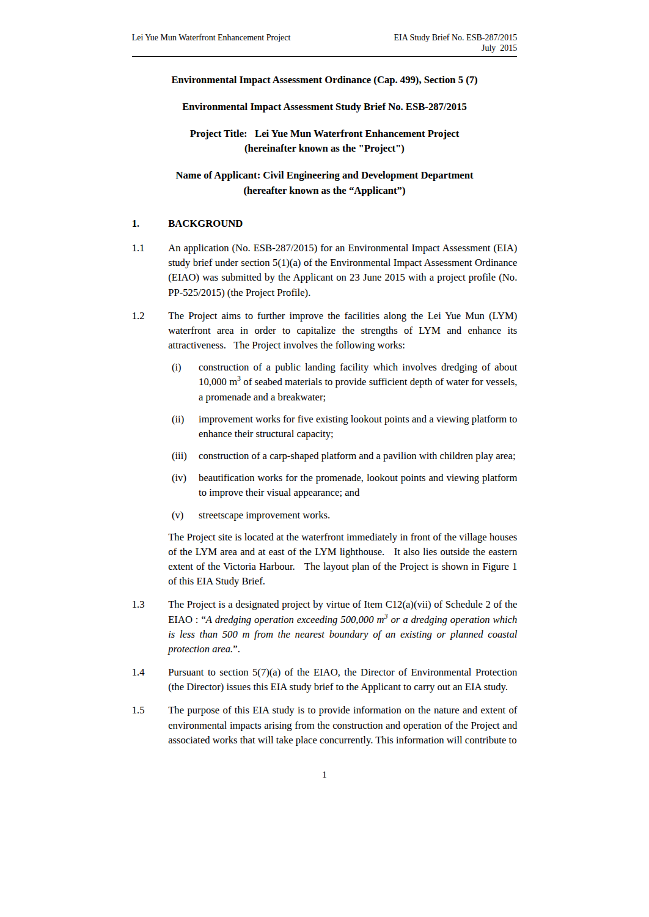Lei Yue Mun Waterfront Enhancement Project
EIA Study Brief No. ESB-287/2015
July 2015
Environmental Impact Assessment Ordinance (Cap. 499), Section 5 (7)
Environmental Impact Assessment Study Brief No. ESB-287/2015
Project Title: Lei Yue Mun Waterfront Enhancement Project
(hereinafter known as the "Project")
Name of Applicant: Civil Engineering and Development Department
(hereafter known as the “Applicant”)
1. BACKGROUND
1.1
An application (No. ESB-287/2015) for an Environmental Impact Assessment (EIA) study brief under section 5(1)(a) of the Environmental Impact Assessment Ordinance (EIAO) was submitted by the Applicant on 23 June 2015 with a project profile (No. PP-525/2015) (the Project Profile).
1.2
The Project aims to further improve the facilities along the Lei Yue Mun (LYM) waterfront area in order to capitalize the strengths of LYM and enhance its attractiveness. The Project involves the following works:
(i) construction of a public landing facility which involves dredging of about 10,000 m3 of seabed materials to provide sufficient depth of water for vessels, a promenade and a breakwater;
(ii) improvement works for five existing lookout points and a viewing platform to enhance their structural capacity;
(iii) construction of a carp-shaped platform and a pavilion with children play area;
(iv) beautification works for the promenade, lookout points and viewing platform to improve their visual appearance; and
(v) streetscape improvement works.
The Project site is located at the waterfront immediately in front of the village houses of the LYM area and at east of the LYM lighthouse. It also lies outside the eastern extent of the Victoria Harbour. The layout plan of the Project is shown in Figure 1 of this EIA Study Brief.
1.3
The Project is a designated project by virtue of Item C12(a)(vii) of Schedule 2 of the EIAO : “A dredging operation exceeding 500,000 m3 or a dredging operation which is less than 500 m from the nearest boundary of an existing or planned coastal protection area.”.
1.4
Pursuant to section 5(7)(a) of the EIAO, the Director of Environmental Protection (the Director) issues this EIA study brief to the Applicant to carry out an EIA study.
1.5
The purpose of this EIA study is to provide information on the nature and extent of environmental impacts arising from the construction and operation of the Project and associated works that will take place concurrently. This information will contribute to
1